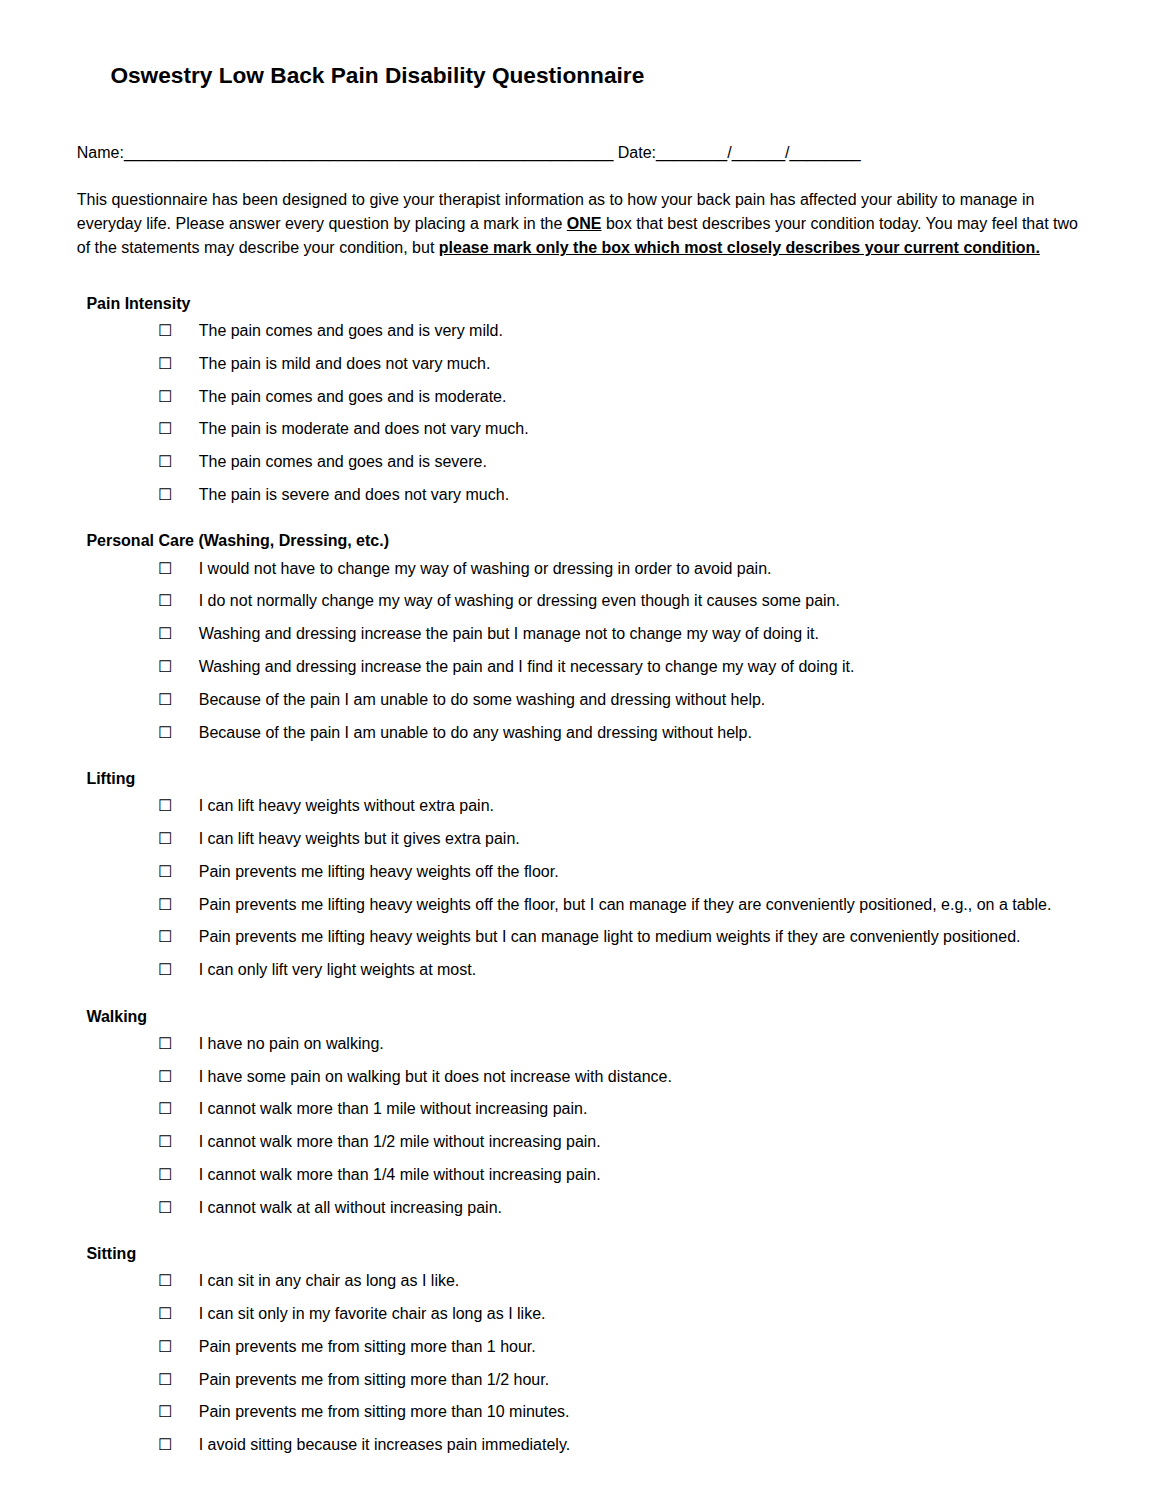Oswestry Low Back Pain Disability Questionnaire
Name:_______________________________________________________ Date:________/______/________
This questionnaire has been designed to give your therapist information as to how your back pain has affected your ability to manage in everyday life. Please answer every question by placing a mark in the ONE box that best describes your condition today. You may feel that two of the statements may describe your condition, but please mark only the box which most closely describes your current condition.
Pain Intensity
The pain comes and goes and is very mild.
The pain is mild and does not vary much.
The pain comes and goes and is moderate.
The pain is moderate and does not vary much.
The pain comes and goes and is severe.
The pain is severe and does not vary much.
Personal Care (Washing, Dressing, etc.)
I would not have to change my way of washing or dressing in order to avoid pain.
I do not normally change my way of washing or dressing even though it causes some pain.
Washing and dressing increase the pain but I manage not to change my way of doing it.
Washing and dressing increase the pain and I find it necessary to change my way of doing it.
Because of the pain I am unable to do some washing and dressing without help.
Because of the pain I am unable to do any washing and dressing without help.
Lifting
I can lift heavy weights without extra pain.
I can lift heavy weights but it gives extra pain.
Pain prevents me lifting heavy weights off the floor.
Pain prevents me lifting heavy weights off the floor, but I can manage if they are conveniently positioned, e.g., on a table.
Pain prevents me lifting heavy weights but I can manage light to medium weights if they are conveniently positioned.
I can only lift very light weights at most.
Walking
I have no pain on walking.
I have some pain on walking but it does not increase with distance.
I cannot walk more than 1 mile without increasing pain.
I cannot walk more than 1/2 mile without increasing pain.
I cannot walk more than 1/4 mile without increasing pain.
I cannot walk at all without increasing pain.
Sitting
I can sit in any chair as long as I like.
I can sit only in my favorite chair as long as I like.
Pain prevents me from sitting more than 1 hour.
Pain prevents me from sitting more than 1/2 hour.
Pain prevents me from sitting more than 10 minutes.
I avoid sitting because it increases pain immediately.